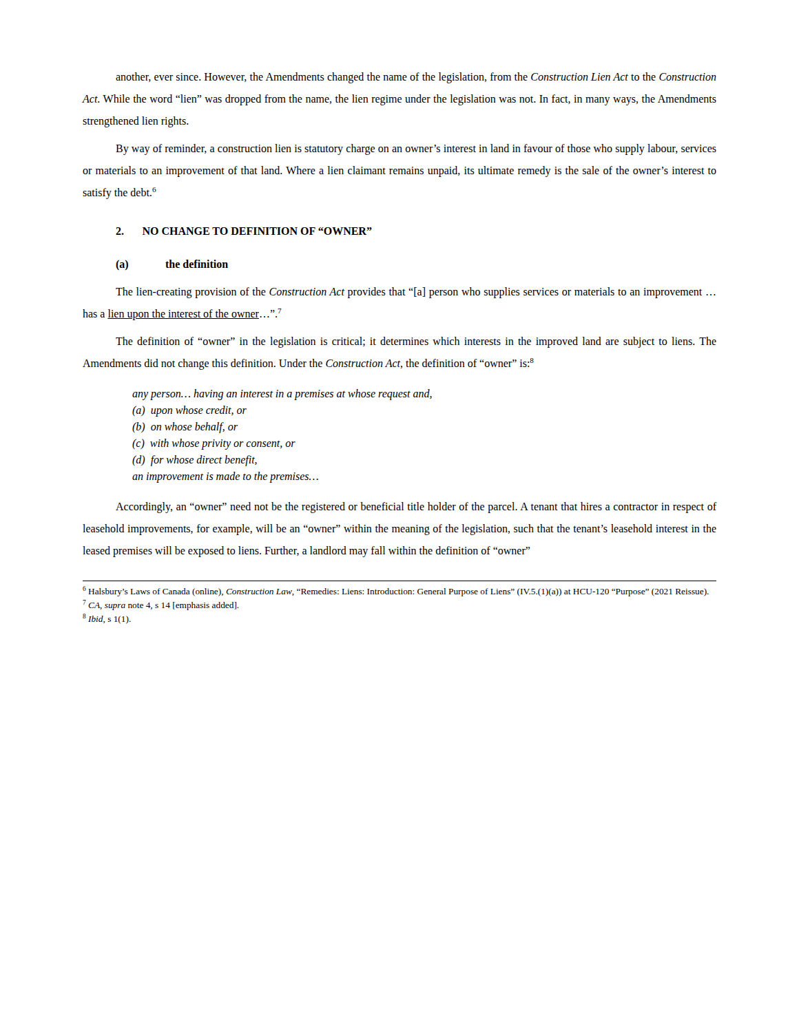another, ever since. However, the Amendments changed the name of the legislation, from the Construction Lien Act to the Construction Act. While the word “lien” was dropped from the name, the lien regime under the legislation was not. In fact, in many ways, the Amendments strengthened lien rights.
By way of reminder, a construction lien is statutory charge on an owner’s interest in land in favour of those who supply labour, services or materials to an improvement of that land. Where a lien claimant remains unpaid, its ultimate remedy is the sale of the owner’s interest to satisfy the debt.6
2. NO CHANGE TO DEFINITION OF “OWNER”
(a) the definition
The lien-creating provision of the Construction Act provides that “[a] person who supplies services or materials to an improvement …has a lien upon the interest of the owner…”.7
The definition of “owner” in the legislation is critical; it determines which interests in the improved land are subject to liens. The Amendments did not change this definition. Under the Construction Act, the definition of “owner” is:8
any person… having an interest in a premises at whose request and,
(a) upon whose credit, or
(b) on whose behalf, or
(c) with whose privity or consent, or
(d) for whose direct benefit,
an improvement is made to the premises…
Accordingly, an “owner” need not be the registered or beneficial title holder of the parcel. A tenant that hires a contractor in respect of leasehold improvements, for example, will be an “owner” within the meaning of the legislation, such that the tenant’s leasehold interest in the leased premises will be exposed to liens. Further, a landlord may fall within the definition of “owner”
6 Halsbury’s Laws of Canada (online), Construction Law, “Remedies: Liens: Introduction: General Purpose of Liens” (IV.5.(1)(a)) at HCU-120 “Purpose” (2021 Reissue).
7 CA, supra note 4, s 14 [emphasis added].
8 Ibid, s 1(1).